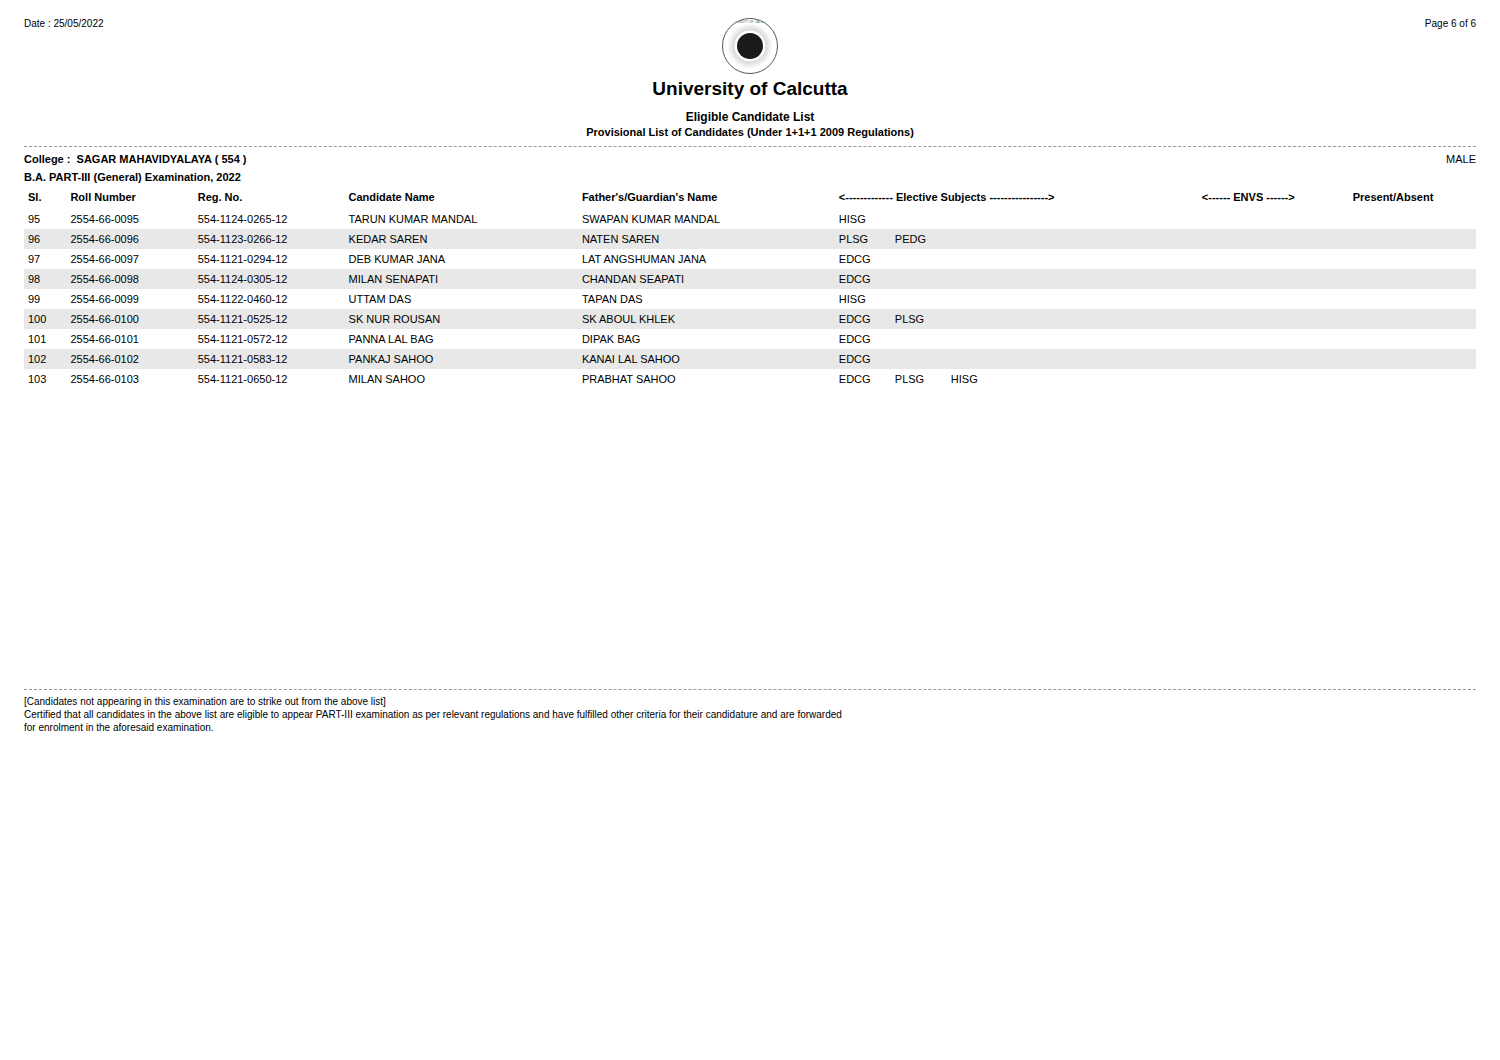Date : 25/05/2022
Page 6 of 6
University of Calcutta
Eligible Candidate List
Provisional List of Candidates (Under 1+1+1 2009 Regulations)
College : SAGAR MAHAVIDYALAYA ( 554 ) MALE
B.A. PART-III (General) Examination, 2022
| Sl. | Roll Number | Reg. No. | Candidate Name | Father's/Guardian's Name | <------------- Elective Subjects ----------------> | <------ ENVS ------> | Present/Absent |
| --- | --- | --- | --- | --- | --- | --- | --- |
| 95 | 2554-66-0095 | 554-1124-0265-12 | TARUN KUMAR MANDAL | SWAPAN KUMAR MANDAL | HISG | | |
| 96 | 2554-66-0096 | 554-1123-0266-12 | KEDAR SAREN | NATEN SAREN | PLSG PEDG | | |
| 97 | 2554-66-0097 | 554-1121-0294-12 | DEB KUMAR JANA | LAT ANGSHUMAN JANA | EDCG | | |
| 98 | 2554-66-0098 | 554-1124-0305-12 | MILAN SENAPATI | CHANDAN SEAPATI | EDCG | | |
| 99 | 2554-66-0099 | 554-1122-0460-12 | UTTAM DAS | TAPAN DAS | HISG | | |
| 100 | 2554-66-0100 | 554-1121-0525-12 | SK NUR ROUSAN | SK ABOUL KHLEK | EDCG PLSG | | |
| 101 | 2554-66-0101 | 554-1121-0572-12 | PANNA LAL BAG | DIPAK BAG | EDCG | | |
| 102 | 2554-66-0102 | 554-1121-0583-12 | PANKAJ SAHOO | KANAI LAL SAHOO | EDCG | | |
| 103 | 2554-66-0103 | 554-1121-0650-12 | MILAN SAHOO | PRABHAT SAHOO | EDCG PLSG HISG | | |
[Candidates not appearing in this examination are to strike out from the above list]
Certified that all candidates in the above list are eligible to appear PART-III examination as per relevant regulations and have fulfilled other criteria for their candidature and are forwarded
for enrolment in the aforesaid examination.